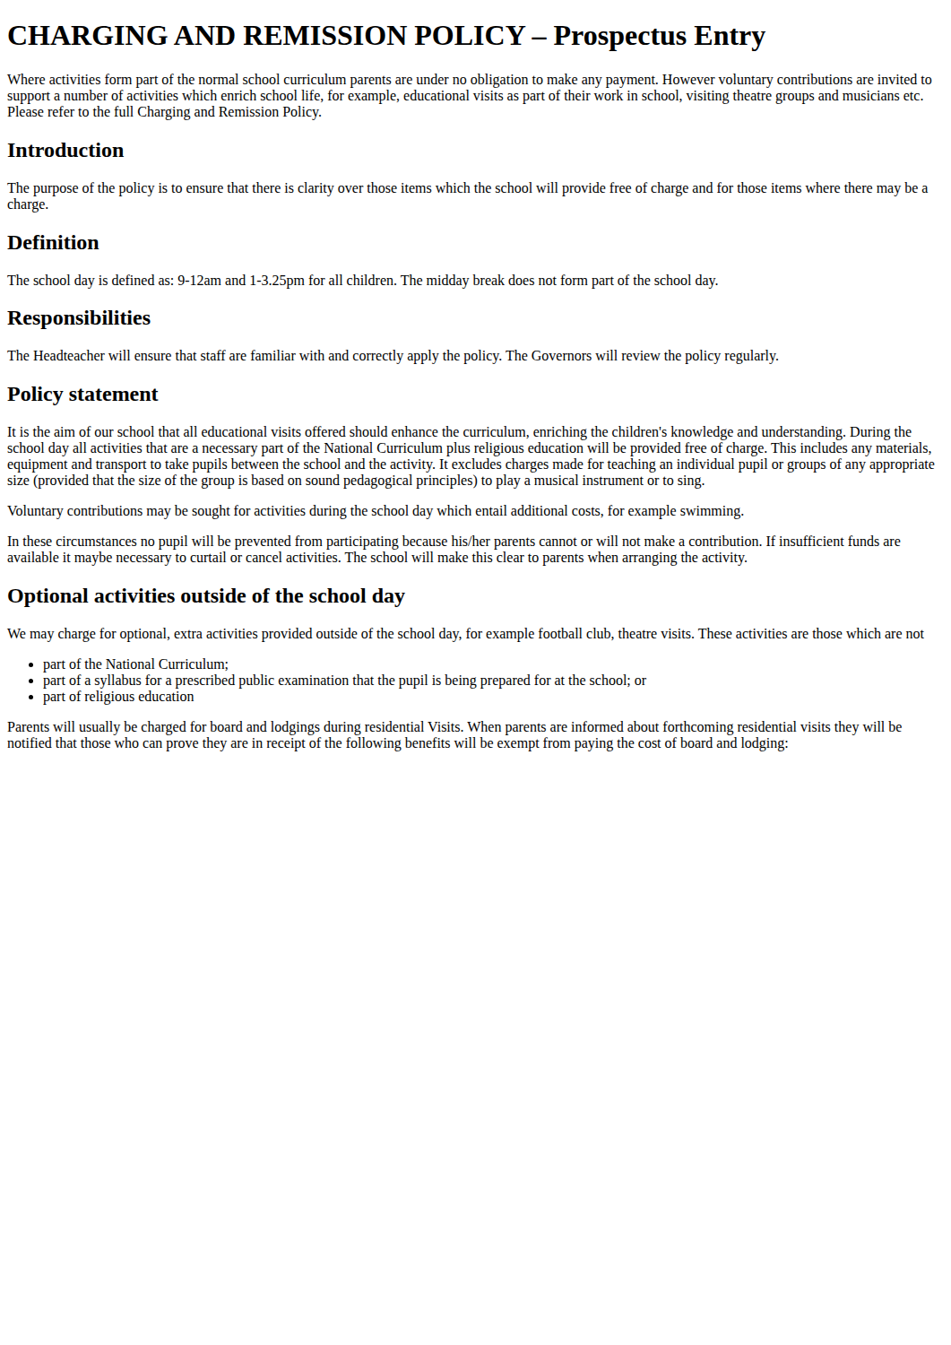CHARGING AND REMISSION POLICY – Prospectus Entry
Where activities form part of the normal school curriculum parents are under no obligation to make any payment. However voluntary contributions are invited to support a number of activities which enrich school life, for example, educational visits as part of their work in school, visiting theatre groups and musicians etc. Please refer to the full Charging and Remission Policy.
Introduction
The purpose of the policy is to ensure that there is clarity over those items which the school will provide free of charge and for those items where there may be a charge.
Definition
The school day is defined as: 9-12am and 1-3.25pm for all children. The midday break does not form part of the school day.
Responsibilities
The Headteacher will ensure that staff are familiar with and correctly apply the policy. The Governors will review the policy regularly.
Policy statement
It is the aim of our school that all educational visits offered should enhance the curriculum, enriching the children's knowledge and understanding. During the school day all activities that are a necessary part of the National Curriculum plus religious education will be provided free of charge. This includes any materials, equipment and transport to take pupils between the school and the activity. It excludes charges made for teaching an individual pupil or groups of any appropriate size (provided that the size of the group is based on sound pedagogical principles) to play a musical instrument or to sing.
Voluntary contributions may be sought for activities during the school day which entail additional costs, for example swimming.
In these circumstances no pupil will be prevented from participating because his/her parents cannot or will not make a contribution. If insufficient funds are available it maybe necessary to curtail or cancel activities. The school will make this clear to parents when arranging the activity.
Optional activities outside of the school day
We may charge for optional, extra activities provided outside of the school day, for example football club, theatre visits. These activities are those which are not
part of the National Curriculum;
part of a syllabus for a prescribed public examination that the pupil is being prepared for at the school; or
part of religious education
Parents will usually be charged for board and lodgings during residential Visits. When parents are informed about forthcoming residential visits they will be notified that those who can prove they are in receipt of the following benefits will be exempt from paying the cost of board and lodging: